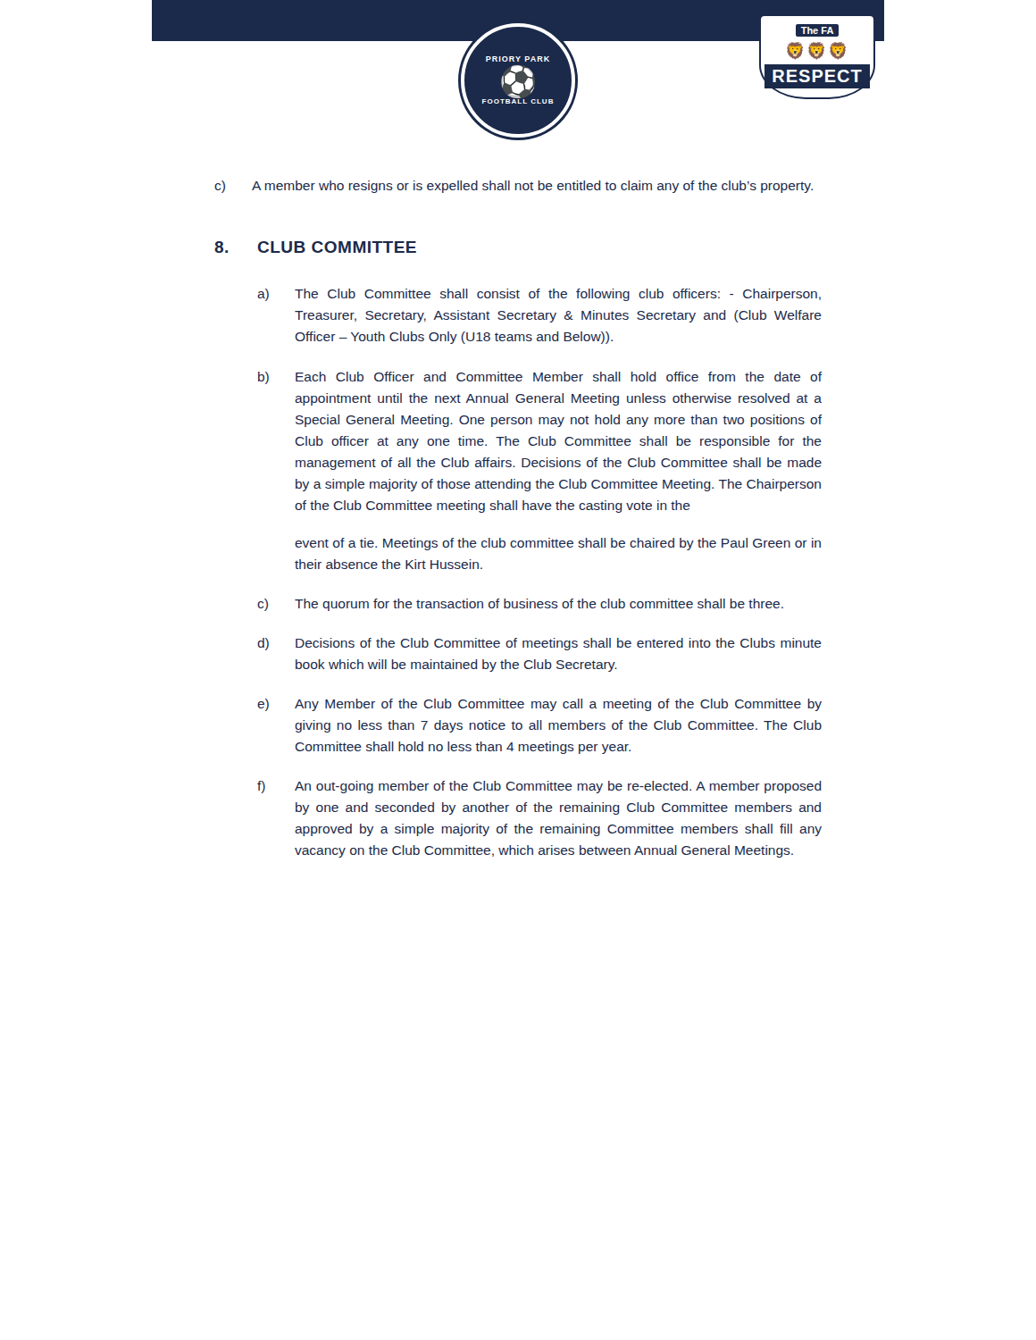Priory Park
⚽
Football Club
The FA
🦁🦁🦁
RESPECT
c) A member who resigns or is expelled shall not be entitled to claim any of the club’s property.
8. CLUB COMMITTEE
a) The Club Committee shall consist of the following club officers: - Chairperson, Treasurer, Secretary, Assistant Secretary & Minutes Secretary and (Club Welfare Officer – Youth Clubs Only (U18 teams and Below)).
b) Each Club Officer and Committee Member shall hold office from the date of appointment until the next Annual General Meeting unless otherwise resolved at a Special General Meeting. One person may not hold any more than two positions of Club officer at any one time. The Club Committee shall be responsible for the management of all the Club affairs. Decisions of the Club Committee shall be made by a simple majority of those attending the Club Committee Meeting. The Chairperson of the Club Committee meeting shall have the casting vote in the
event of a tie. Meetings of the club committee shall be chaired by the Paul Green or in their absence the Kirt Hussein.
c) The quorum for the transaction of business of the club committee shall be three.
d) Decisions of the Club Committee of meetings shall be entered into the Clubs minute book which will be maintained by the Club Secretary.
e) Any Member of the Club Committee may call a meeting of the Club Committee by giving no less than 7 days notice to all members of the Club Committee. The Club Committee shall hold no less than 4 meetings per year.
f) An out-going member of the Club Committee may be re-elected. A member proposed by one and seconded by another of the remaining Club Committee members and approved by a simple majority of the remaining Committee members shall fill any vacancy on the Club Committee, which arises between Annual General Meetings.